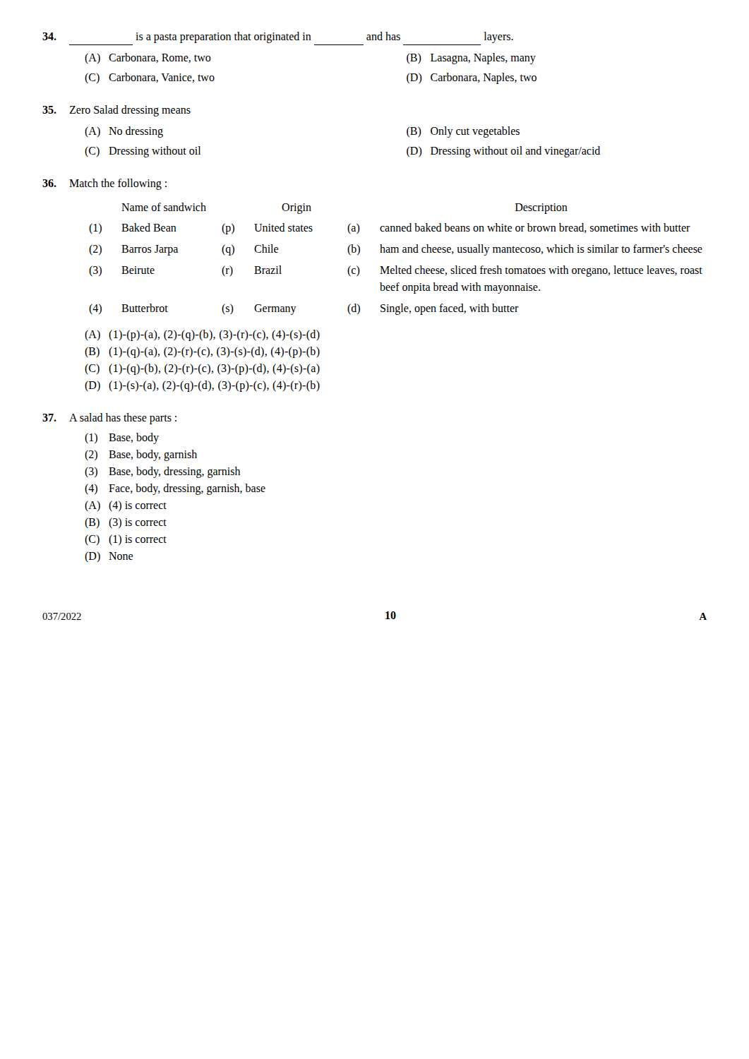34.
is a pasta preparation that originated in and has layers.
(A) Carbonara, Rome, two
(B) Lasagna, Naples, many
(C) Carbonara, Vanice, two
(D) Carbonara, Naples, two
35.
Zero Salad dressing means
(A) No dressing
(B) Only cut vegetables
(C) Dressing without oil
(D) Dressing without oil and vinegar/acid
36.
Match the following :
| | Name of sandwich | | Origin | | Description |
| --- | --- | --- | --- | --- | --- |
| (1) | Baked Bean | (p) | United states | (a) | canned baked beans on white or brown bread, sometimes with butter |
| (2) | Barros Jarpa | (q) | Chile | (b) | ham and cheese, usually mantecoso, which is similar to farmer's cheese |
| (3) | Beirute | (r) | Brazil | (c) | Melted cheese, sliced fresh tomatoes with oregano, lettuce leaves, roast beef onpita bread with mayonnaise. |
| (4) | Butterbrot | (s) | Germany | (d) | Single, open faced, with butter |
(A)(1)-(p)-(a), (2)-(q)-(b), (3)-(r)-(c), (4)-(s)-(d)
(B)(1)-(q)-(a), (2)-(r)-(c), (3)-(s)-(d), (4)-(p)-(b)
(C)(1)-(q)-(b), (2)-(r)-(c), (3)-(p)-(d), (4)-(s)-(a)
(D)(1)-(s)-(a), (2)-(q)-(d), (3)-(p)-(c), (4)-(r)-(b)
37.
A salad has these parts :
(1) Base, body
(2) Base, body, garnish
(3) Base, body, dressing, garnish
(4) Face, body, dressing, garnish, base
(A)(4) is correct
(B)(3) is correct
(C)(1) is correct
(D) None
037/2022
10
A